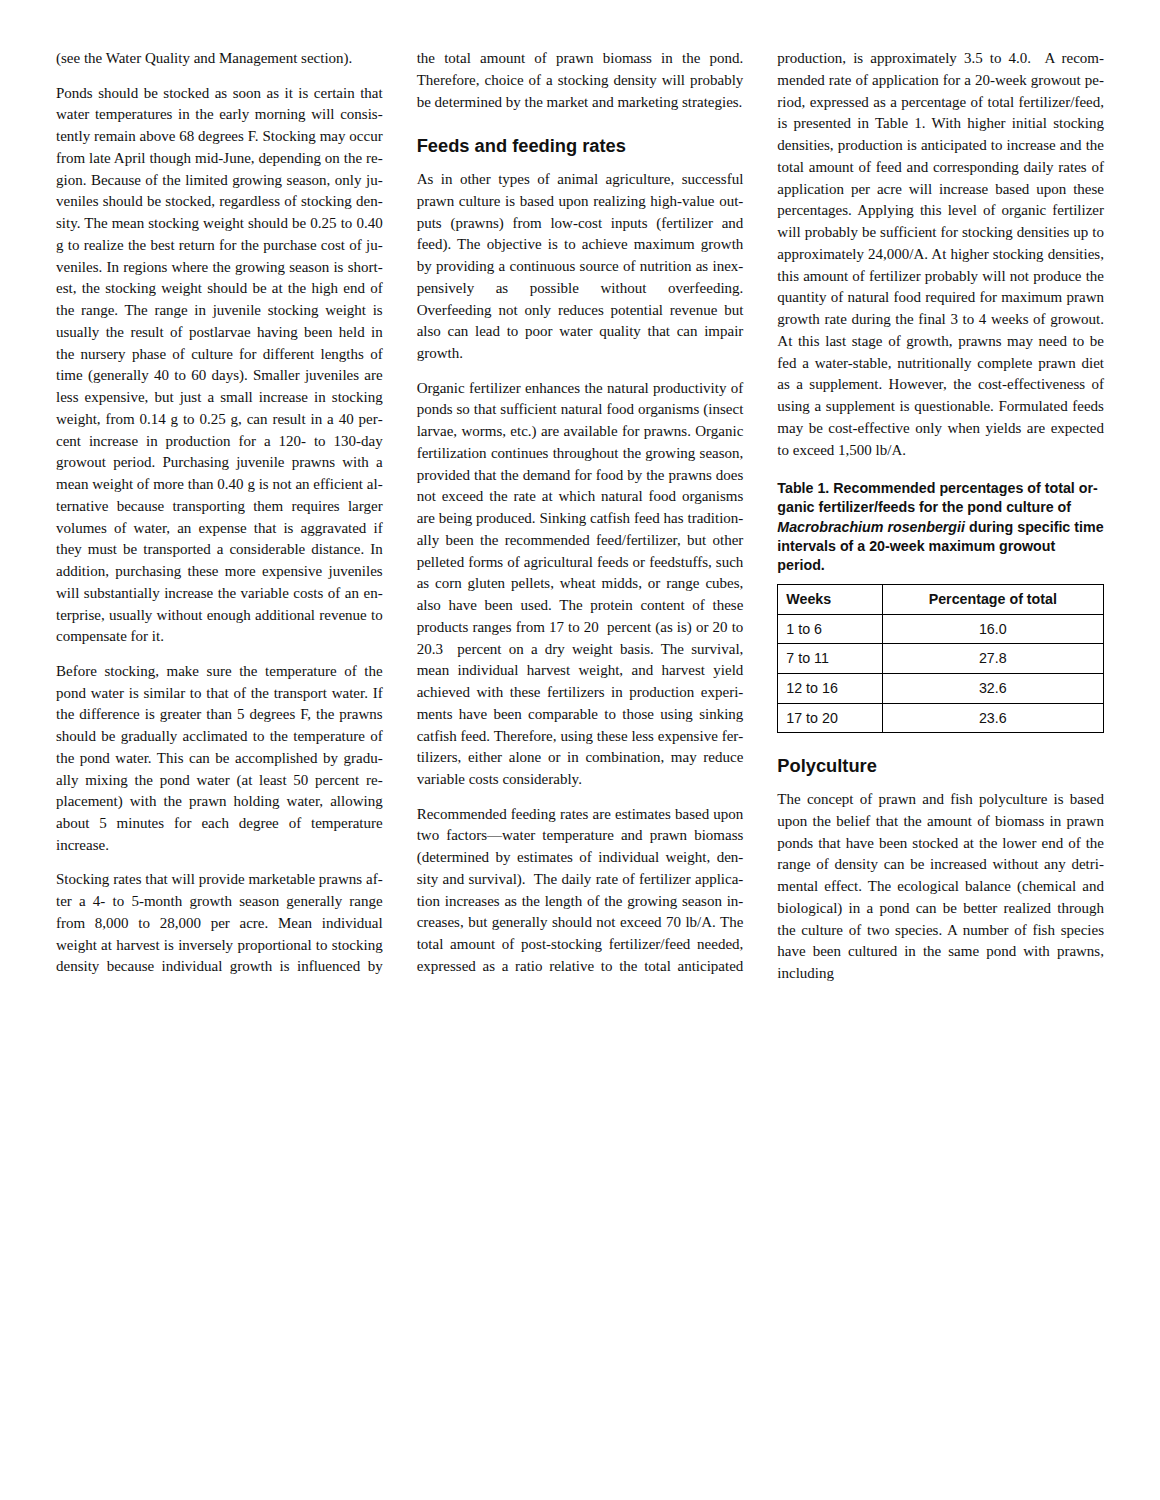(see the Water Quality and Management section).
Ponds should be stocked as soon as it is certain that water temperatures in the early morning will consistently remain above 68 degrees F. Stocking may occur from late April though mid-June, depending on the region. Because of the limited growing season, only juveniles should be stocked, regardless of stocking density. The mean stocking weight should be 0.25 to 0.40 g to realize the best return for the purchase cost of juveniles. In regions where the growing season is shortest, the stocking weight should be at the high end of the range. The range in juvenile stocking weight is usually the result of postlarvae having been held in the nursery phase of culture for different lengths of time (generally 40 to 60 days). Smaller juveniles are less expensive, but just a small increase in stocking weight, from 0.14 g to 0.25 g, can result in a 40 percent increase in production for a 120- to 130-day growout period. Purchasing juvenile prawns with a mean weight of more than 0.40 g is not an efficient alternative because transporting them requires larger volumes of water, an expense that is aggravated if they must be transported a considerable distance. In addition, purchasing these more expensive juveniles will substantially increase the variable costs of an enterprise, usually without enough additional revenue to compensate for it.
Before stocking, make sure the temperature of the pond water is similar to that of the transport water. If the difference is greater than 5 degrees F, the prawns should be gradually acclimated to the temperature of the pond water. This can be accomplished by gradually mixing the pond water (at least 50 percent replacement) with the prawn holding water, allowing about 5 minutes for each degree of temperature increase.
Stocking rates that will provide marketable prawns after a 4- to 5-month growth season generally range from 8,000 to 28,000 per acre. Mean individual weight at harvest is inversely proportional to stocking density because individual growth is influenced by the total amount of prawn biomass in the pond. Therefore, choice of a stocking density will probably be determined by the market and marketing strategies.
Feeds and feeding rates
As in other types of animal agriculture, successful prawn culture is based upon realizing high-value outputs (prawns) from low-cost inputs (fertilizer and feed). The objective is to achieve maximum growth by providing a continuous source of nutrition as inexpensively as possible without overfeeding. Overfeeding not only reduces potential revenue but also can lead to poor water quality that can impair growth.
Organic fertilizer enhances the natural productivity of ponds so that sufficient natural food organisms (insect larvae, worms, etc.) are available for prawns. Organic fertilization continues throughout the growing season, provided that the demand for food by the prawns does not exceed the rate at which natural food organisms are being produced. Sinking catfish feed has traditionally been the recommended feed/fertilizer, but other pelleted forms of agricultural feeds or feedstuffs, such as corn gluten pellets, wheat midds, or range cubes, also have been used. The protein content of these products ranges from 17 to 20 percent (as is) or 20 to 20.3 percent on a dry weight basis. The survival, mean individual harvest weight, and harvest yield achieved with these fertilizers in production experiments have been comparable to those using sinking catfish feed. Therefore, using these less expensive fertilizers, either alone or in combination, may reduce variable costs considerably.
Recommended feeding rates are estimates based upon two factors—water temperature and prawn biomass (determined by estimates of individual weight, density and survival). The daily rate of fertilizer application increases as the length of the growing season increases, but generally should not exceed 70 lb/A. The total amount of post-stocking fertilizer/feed needed, expressed as a ratio relative to the total anticipated production, is approximately 3.5 to 4.0. A recommended rate of application for a 20-week growout period, expressed as a percentage of total fertilizer/feed, is presented in Table 1. With higher initial stocking densities, production is anticipated to increase and the total amount of feed and corresponding daily rates of application per acre will increase based upon these percentages. Applying this level of organic fertilizer will probably be sufficient for stocking densities up to approximately 24,000/A. At higher stocking densities, this amount of fertilizer probably will not produce the quantity of natural food required for maximum prawn growth rate during the final 3 to 4 weeks of growout. At this last stage of growth, prawns may need to be fed a water-stable, nutritionally complete prawn diet as a supplement. However, the cost-effectiveness of using a supplement is questionable. Formulated feeds may be cost-effective only when yields are expected to exceed 1,500 lb/A.
Table 1. Recommended percentages of total organic fertilizer/feeds for the pond culture of Macrobrachium rosenbergii during specific time intervals of a 20-week maximum growout period.
| Weeks | Percentage of total |
| --- | --- |
| 1 to 6 | 16.0 |
| 7 to 11 | 27.8 |
| 12 to 16 | 32.6 |
| 17 to 20 | 23.6 |
Polyculture
The concept of prawn and fish polyculture is based upon the belief that the amount of biomass in prawn ponds that have been stocked at the lower end of the range of density can be increased without any detrimental effect. The ecological balance (chemical and biological) in a pond can be better realized through the culture of two species. A number of fish species have been cultured in the same pond with prawns, including